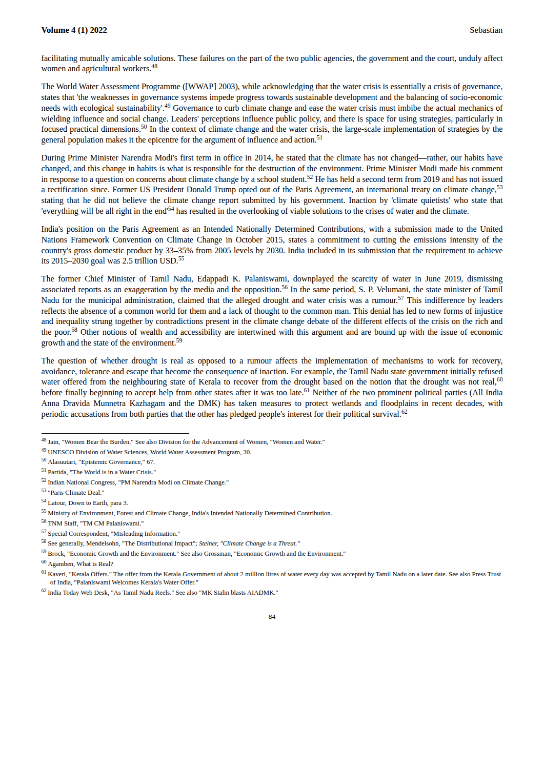Volume 4 (1) 2022 Sebastian
facilitating mutually amicable solutions. These failures on the part of the two public agencies, the government and the court, unduly affect women and agricultural workers.48
The World Water Assessment Programme ([WWAP] 2003), while acknowledging that the water crisis is essentially a crisis of governance, states that 'the weaknesses in governance systems impede progress towards sustainable development and the balancing of socio-economic needs with ecological sustainability'.49 Governance to curb climate change and ease the water crisis must imbibe the actual mechanics of wielding influence and social change. Leaders' perceptions influence public policy, and there is space for using strategies, particularly in focused practical dimensions.50 In the context of climate change and the water crisis, the large-scale implementation of strategies by the general population makes it the epicentre for the argument of influence and action.51
During Prime Minister Narendra Modi's first term in office in 2014, he stated that the climate has not changed—rather, our habits have changed, and this change in habits is what is responsible for the destruction of the environment. Prime Minister Modi made his comment in response to a question on concerns about climate change by a school student.52 He has held a second term from 2019 and has not issued a rectification since. Former US President Donald Trump opted out of the Paris Agreement, an international treaty on climate change,53 stating that he did not believe the climate change report submitted by his government. Inaction by 'climate quietists' who state that 'everything will be all right in the end'54 has resulted in the overlooking of viable solutions to the crises of water and the climate.
India's position on the Paris Agreement as an Intended Nationally Determined Contributions, with a submission made to the United Nations Framework Convention on Climate Change in October 2015, states a commitment to cutting the emissions intensity of the country's gross domestic product by 33–35% from 2005 levels by 2030. India included in its submission that the requirement to achieve its 2015–2030 goal was 2.5 trillion USD.55
The former Chief Minister of Tamil Nadu, Edappadi K. Palaniswami, downplayed the scarcity of water in June 2019, dismissing associated reports as an exaggeration by the media and the opposition.56 In the same period, S. P. Velumani, the state minister of Tamil Nadu for the municipal administration, claimed that the alleged drought and water crisis was a rumour.57 This indifference by leaders reflects the absence of a common world for them and a lack of thought to the common man. This denial has led to new forms of injustice and inequality strung together by contradictions present in the climate change debate of the different effects of the crisis on the rich and the poor.58 Other notions of wealth and accessibility are intertwined with this argument and are bound up with the issue of economic growth and the state of the environment.59
The question of whether drought is real as opposed to a rumour affects the implementation of mechanisms to work for recovery, avoidance, tolerance and escape that become the consequence of inaction. For example, the Tamil Nadu state government initially refused water offered from the neighbouring state of Kerala to recover from the drought based on the notion that the drought was not real,60 before finally beginning to accept help from other states after it was too late.61 Neither of the two prominent political parties (All India Anna Dravida Munnetra Kazhagam and the DMK) has taken measures to protect wetlands and floodplains in recent decades, with periodic accusations from both parties that the other has pledged people's interest for their political survival.62
48 Jain, "Women Bear the Burden." See also Division for the Advancement of Women, "Women and Water."
49 UNESCO Division of Water Sciences, World Water Assessment Program, 30.
50 Alasuutari, "Epistemic Governance," 67.
51 Partida, "The World is in a Water Crisis."
52 Indian National Congress, "PM Narendra Modi on Climate Change."
53"Paris Climate Deal."
54 Latour, Down to Earth, para 3.
55 Ministry of Environment, Forest and Climate Change, India's Intended Nationally Determined Contribution.
56 TNM Staff, "TM CM Palaniswami."
57 Special Correspondent, "Misleading Information."
58 See generally, Mendelsohn, "The Distributional Impact"; Steiner, "Climate Change is a Threat."
59 Brock, "Economic Growth and the Environment." See also Grossman, "Economic Growth and the Environment."
60 Agamben, What is Real?
61 Kaveri, "Kerala Offers." The offer from the Kerala Government of about 2 million litres of water every day was accepted by Tamil Nadu on a later date. See also Press Trust of India, "Palaniswami Welcomes Kerala's Water Offer."
62 India Today Web Desk, "As Tamil Nadu Reels." See also "MK Stalin blasts AIADMK."
84